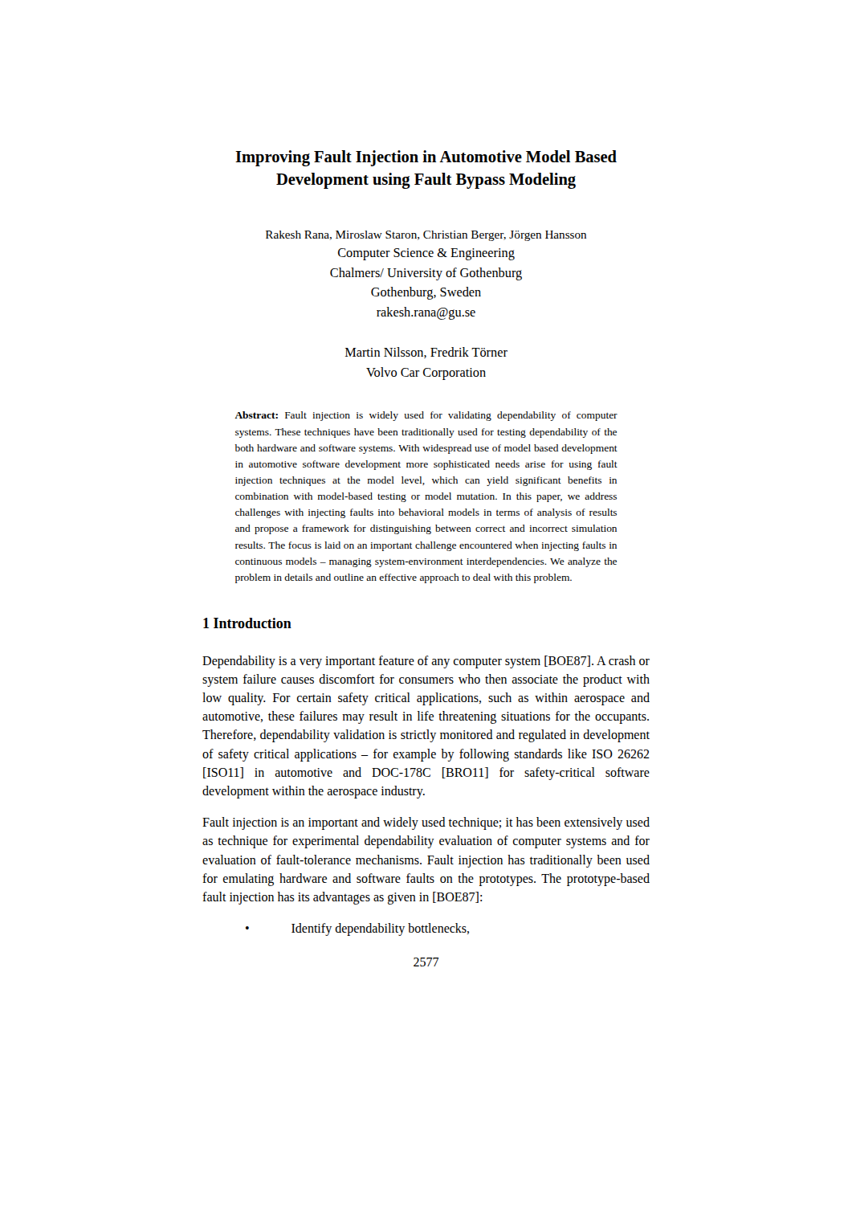Improving Fault Injection in Automotive Model Based
Development using Fault Bypass Modeling
Rakesh Rana, Miroslaw Staron, Christian Berger, Jörgen Hansson
Computer Science & Engineering
Chalmers/ University of Gothenburg
Gothenburg, Sweden
rakesh.rana@gu.se
Martin Nilsson, Fredrik Törner
Volvo Car Corporation
Abstract: Fault injection is widely used for validating dependability of computer systems. These techniques have been traditionally used for testing dependability of the both hardware and software systems. With widespread use of model based development in automotive software development more sophisticated needs arise for using fault injection techniques at the model level, which can yield significant benefits in combination with model-based testing or model mutation. In this paper, we address challenges with injecting faults into behavioral models in terms of analysis of results and propose a framework for distinguishing between correct and incorrect simulation results. The focus is laid on an important challenge encountered when injecting faults in continuous models – managing system-environment interdependencies. We analyze the problem in details and outline an effective approach to deal with this problem.
1 Introduction
Dependability is a very important feature of any computer system [BOE87]. A crash or system failure causes discomfort for consumers who then associate the product with low quality. For certain safety critical applications, such as within aerospace and automotive, these failures may result in life threatening situations for the occupants. Therefore, dependability validation is strictly monitored and regulated in development of safety critical applications – for example by following standards like ISO 26262 [ISO11] in automotive and DOC-178C [BRO11] for safety-critical software development within the aerospace industry.
Fault injection is an important and widely used technique; it has been extensively used as technique for experimental dependability evaluation of computer systems and for evaluation of fault-tolerance mechanisms. Fault injection has traditionally been used for emulating hardware and software faults on the prototypes. The prototype-based fault injection has its advantages as given in [BOE87]:
Identify dependability bottlenecks,
2577